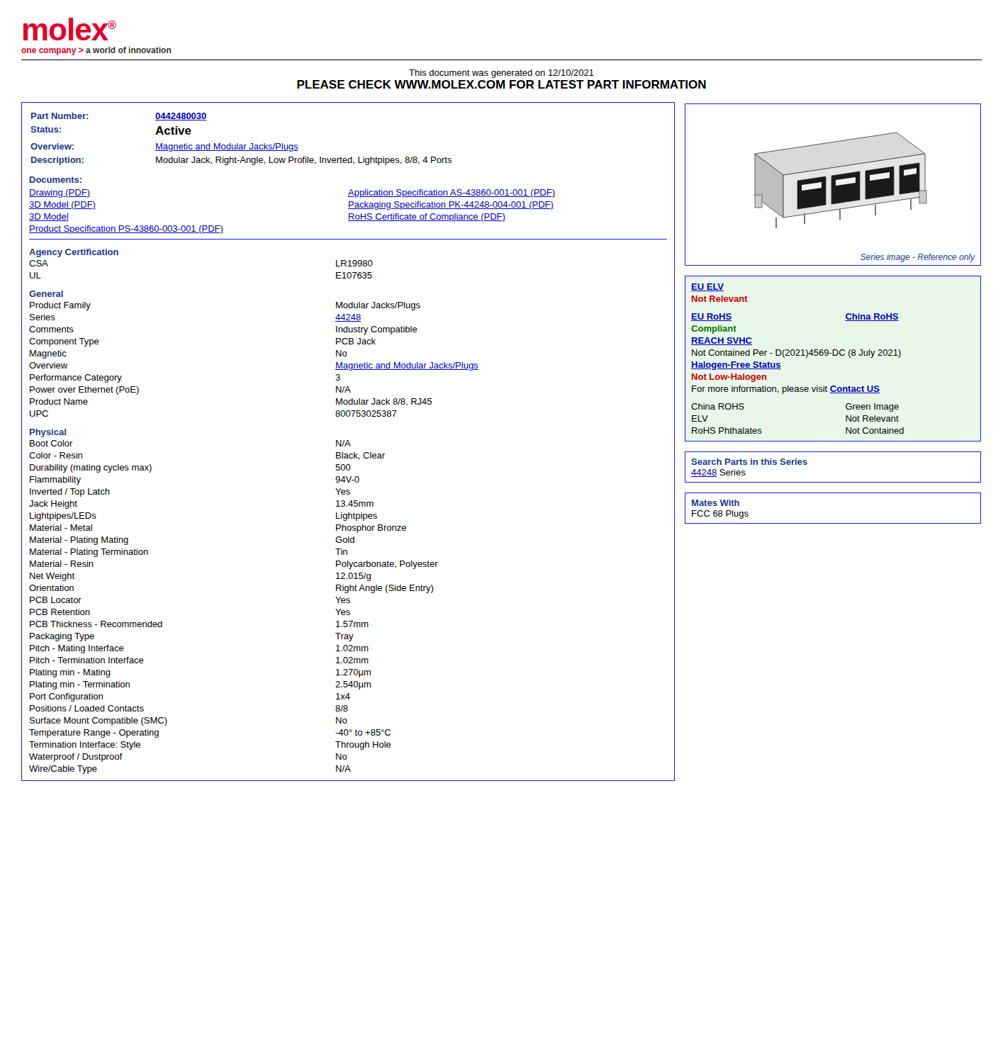molex®
one company > a world of innovation
This document was generated on 12/10/2021
PLEASE CHECK WWW.MOLEX.COM FOR LATEST PART INFORMATION
| / Part Number: / 0442480030 / / Status: / Active / / Overview: / Magnetic and Modular Jacks/Plugs / / Description: / Modular Jack, Right-Angle, Low Profile, Inverted, Lightpipes, 8/8, 4 Ports / Documents: / Drawing (PDF) / Application Specification AS-43860-001-001 (PDF) / / 3D Model (PDF) / Packaging Specification PK-44248-004-001 (PDF) / / 3D Model / RoHS Certificate of Compliance (PDF) / / Product Specification PS-43860-003-001 (PDF) / / Agency Certification / CSA / LR19980 / / UL / E107635 / General / Product Family / Modular Jacks/Plugs / / Series / 44248 / / Comments / Industry Compatible / / Component Type / PCB Jack / / Magnetic / No / / Overview / Magnetic and Modular Jacks/Plugs / / Performance Category / 3 / / Power over Ethernet (PoE) / N/A / / Product Name / Modular Jack 8/8, RJ45 / / UPC / 800753025387 / Physical / Boot Color / N/A / / Color - Resin / Black, Clear / / Durability (mating cycles max) / 500 / / Flammability / 94V-0 / / Inverted / Top Latch / Yes / / Jack Height / 13.45mm / / Lightpipes/LEDs / Lightpipes / / Material - Metal / Phosphor Bronze / / Material - Plating Mating / Gold / / Material - Plating Termination / Tin / / Material - Resin / Polycarbonate, Polyester / / Net Weight / 12.015/g / / Orientation / Right Angle (Side Entry) / / PCB Locator / Yes / / PCB Retention / Yes / / PCB Thickness - Recommended / 1.57mm / / Packaging Type / Tray / / Pitch - Mating Interface / 1.02mm / / Pitch - Termination Interface / 1.02mm / / Plating min - Mating / 1.270µm / / Plating min - Termination / 2.540µm / / Port Configuration / 1x4 / / Positions / Loaded Contacts / 8/8 / / Surface Mount Compatible (SMC) / No / / Temperature Range - Operating / -40° to +85°C / / Termination Interface: Style / Through Hole / / Waterproof / Dustproof / No / / Wire/Cable Type / N/A / | Series image - Reference only / EU ELV / / / Not Relevant / / / EU RoHS / China RoHS / / Compliant / / / REACH SVHC / / Not Contained Per - D(2021)4569-DC (8 July 2021) / / Halogen-Free Status / / Not Low-Halogen / / For more information, please visit Contact US / / China ROHS / Green Image / / ELV / Not Relevant / / RoHS Phthalates / Not Contained / Search Parts in this Series 44248 Series Mates With FCC 68 Plugs |